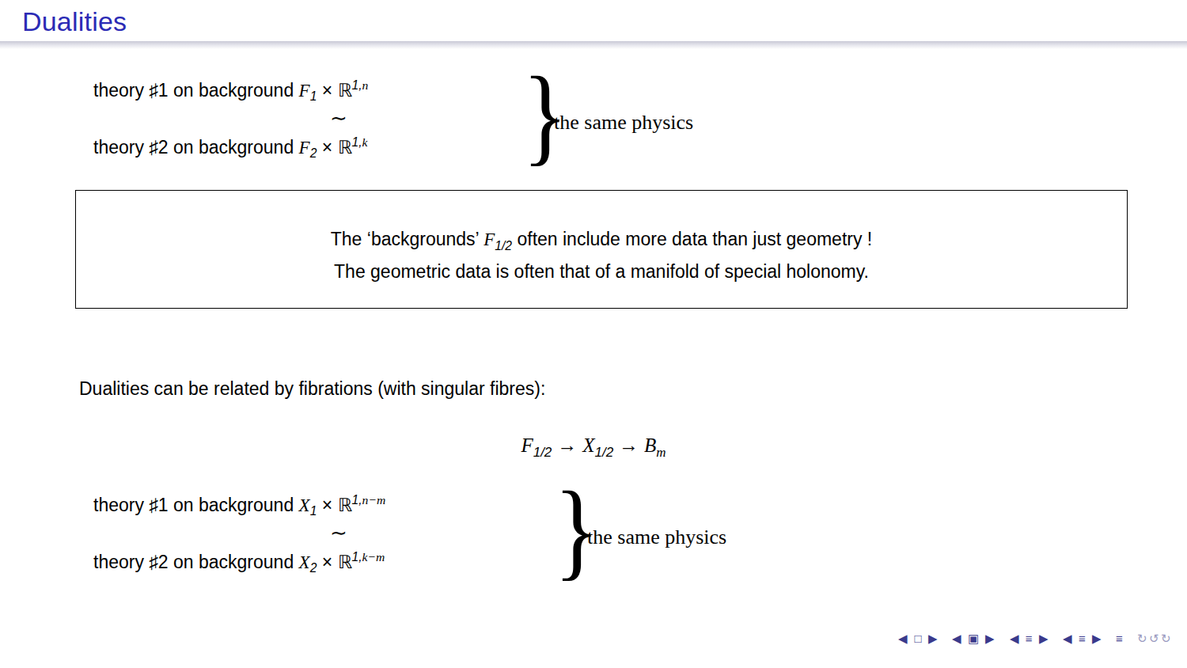Dualities
theory ♯1 on background F1 × ℝ1,n
∼
theory ♯2 on background F2 × ℝ1,k
}
the same physics
The ‘backgrounds’ F1/2 often include more data than just geometry !
The geometric data is often that of a manifold of special holonomy.
Dualities can be related by fibrations (with singular fibres):
F1/2 → X1/2 → Bm
theory ♯1 on background X1 × ℝ1,n−m
∼
theory ♯2 on background X2 × ℝ1,k−m
}
the same physics
◀ □ ▶ ◀ ▣ ▶ ◀ ≡ ▶ ◀ ≡ ▶ ≡ ↻↺↻